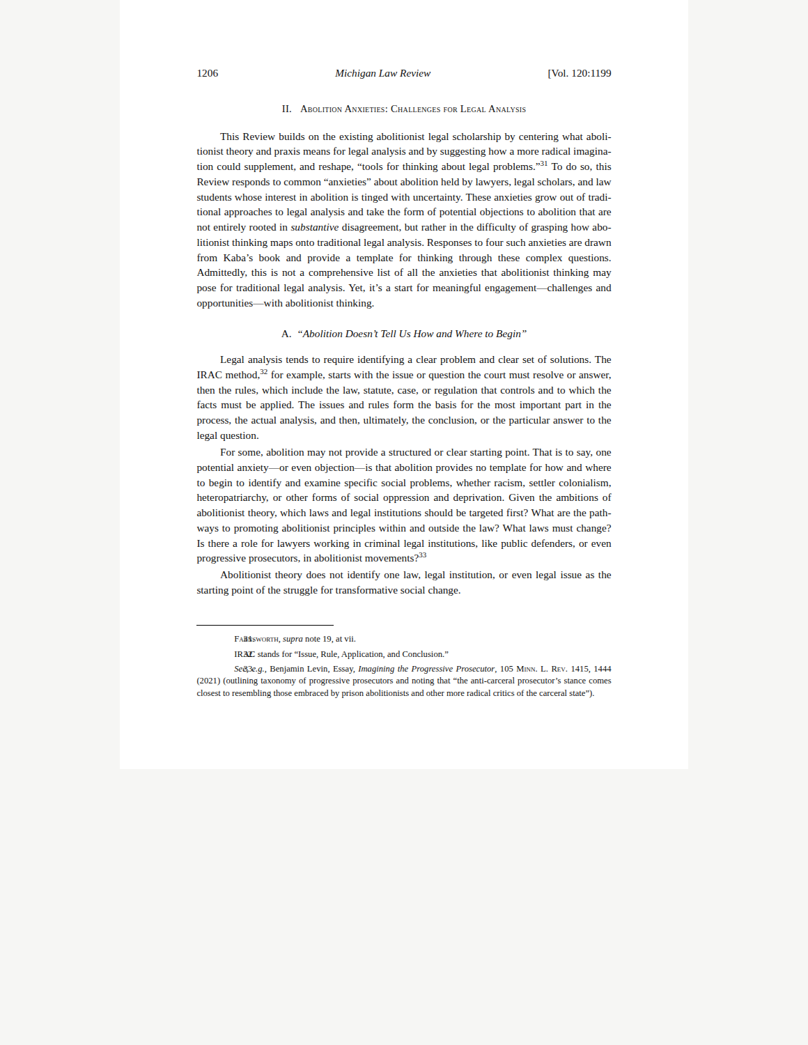1206 Michigan Law Review [Vol. 120:1199
II. Abolition Anxieties: Challenges for Legal Analysis
This Review builds on the existing abolitionist legal scholarship by centering what abolitionist theory and praxis means for legal analysis and by suggesting how a more radical imagination could supplement, and reshape, “tools for thinking about legal problems.”31 To do so, this Review responds to common “anxieties” about abolition held by lawyers, legal scholars, and law students whose interest in abolition is tinged with uncertainty. These anxieties grow out of traditional approaches to legal analysis and take the form of potential objections to abolition that are not entirely rooted in substantive disagreement, but rather in the difficulty of grasping how abolitionist thinking maps onto traditional legal analysis. Responses to four such anxieties are drawn from Kaba’s book and provide a template for thinking through these complex questions. Admittedly, this is not a comprehensive list of all the anxieties that abolitionist thinking may pose for traditional legal analysis. Yet, it’s a start for meaningful engagement—challenges and opportunities—with abolitionist thinking.
A. “Abolition Doesn’t Tell Us How and Where to Begin”
Legal analysis tends to require identifying a clear problem and clear set of solutions. The IRAC method,32 for example, starts with the issue or question the court must resolve or answer, then the rules, which include the law, statute, case, or regulation that controls and to which the facts must be applied. The issues and rules form the basis for the most important part in the process, the actual analysis, and then, ultimately, the conclusion, or the particular answer to the legal question.
For some, abolition may not provide a structured or clear starting point. That is to say, one potential anxiety—or even objection—is that abolition provides no template for how and where to begin to identify and examine specific social problems, whether racism, settler colonialism, heteropatriarchy, or other forms of social oppression and deprivation. Given the ambitions of abolitionist theory, which laws and legal institutions should be targeted first? What are the pathways to promoting abolitionist principles within and outside the law? What laws must change? Is there a role for lawyers working in criminal legal institutions, like public defenders, or even progressive prosecutors, in abolitionist movements?33
Abolitionist theory does not identify one law, legal institution, or even legal issue as the starting point of the struggle for transformative social change.
31. Farnsworth, supra note 19, at vii.
32. IRAC stands for “Issue, Rule, Application, and Conclusion.”
33. See, e.g., Benjamin Levin, Essay, Imagining the Progressive Prosecutor, 105 Minn. L. Rev. 1415, 1444 (2021) (outlining taxonomy of progressive prosecutors and noting that “the anti-carceral prosecutor’s stance comes closest to resembling those embraced by prison abolitionists and other more radical critics of the carceral state”).